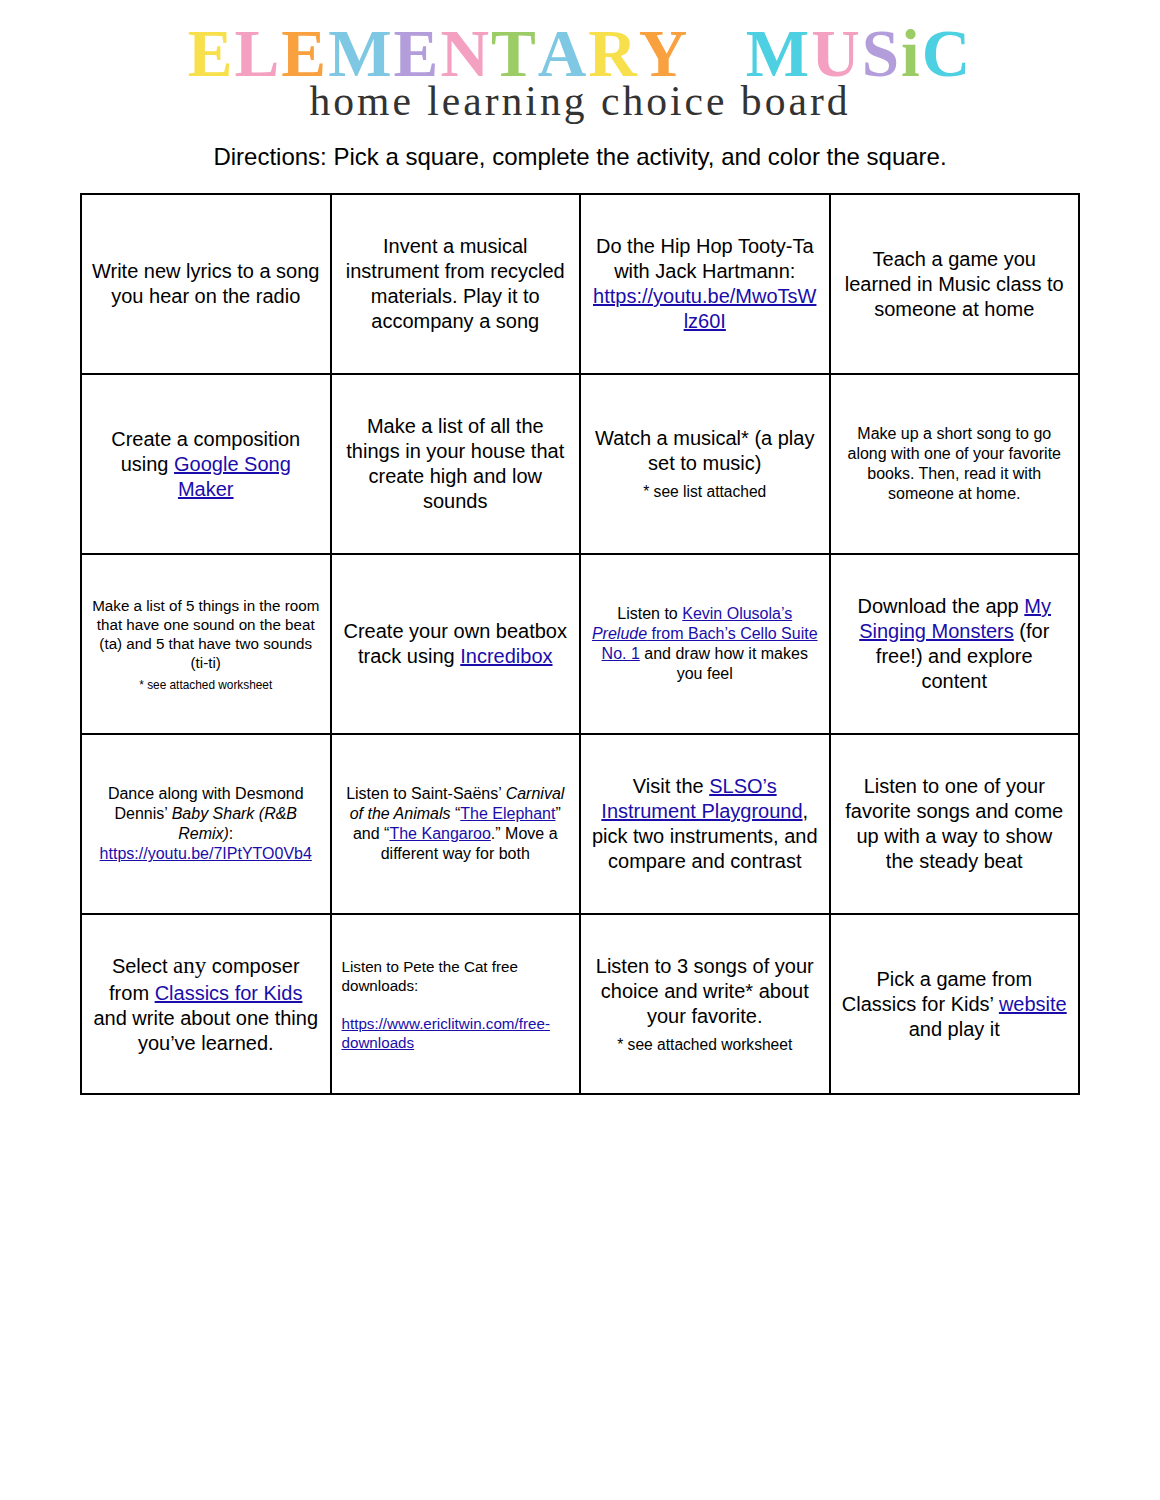ELEMENTARY MUSiC
home learning choice board
Directions: Pick a square, complete the activity, and color the square.
| Write new lyrics to a song you hear on the radio | Invent a musical instrument from recycled materials. Play it to accompany a song | Do the Hip Hop Tooty-Ta with Jack Hartmann: https://youtu.be/MwoTsWlz60I | Teach a game you learned in Music class to someone at home |
| Create a composition using Google Song Maker | Make a list of all the things in your house that create high and low sounds | Watch a musical* (a play set to music) * see list attached | Make up a short song to go along with one of your favorite books. Then, read it with someone at home. |
| Make a list of 5 things in the room that have one sound on the beat (ta) and 5 that have two sounds (ti-ti) * see attached worksheet | Create your own beatbox track using Incredibox | Listen to Kevin Olusola’s Prelude from Bach’s Cello Suite No. 1 and draw how it makes you feel | Download the app My Singing Monsters (for free!) and explore content |
| Dance along with Desmond Dennis’ Baby Shark (R&B Remix) : https://youtu.be/7IPtYTO0Vb4 | Listen to Saint-Saëns’ Carnival of the Animals “ The Elephant ” and “ The Kangaroo .” Move a different way for both | Visit the SLSO’s Instrument Playground , pick two instruments, and compare and contrast | Listen to one of your favorite songs and come up with a way to show the steady beat |
| Select any composer from Classics for Kids and write about one thing you’ve learned. | Listen to Pete the Cat free downloads: https://www.ericlitwin.com/free-downloads | Listen to 3 songs of your choice and write* about your favorite. * see attached worksheet | Pick a game from Classics for Kids’ website and play it |